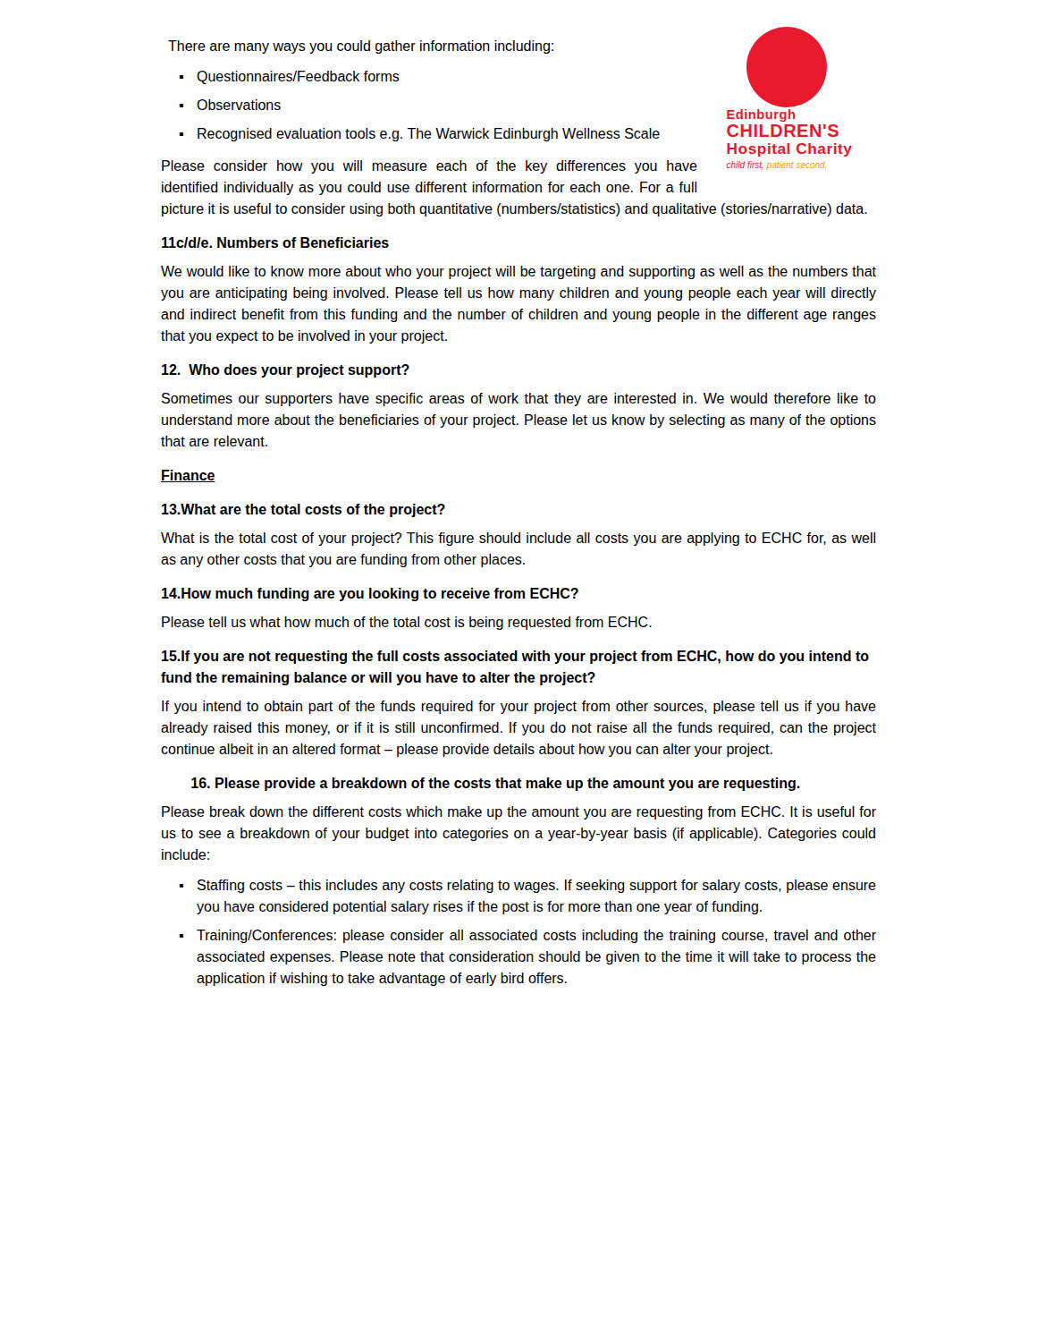Edinburgh
CHILDREN'S
Hospital Charity
child first, patient second.
There are many ways you could gather information including:
Questionnaires/Feedback forms
Observations
Recognised evaluation tools e.g. The Warwick Edinburgh Wellness Scale
Please consider how you will measure each of the key differences you have identified individually as you could use different information for each one. For a full picture it is useful to consider using both quantitative (numbers/statistics) and qualitative (stories/narrative) data.
11c/d/e. Numbers of Beneficiaries
We would like to know more about who your project will be targeting and supporting as well as the numbers that you are anticipating being involved. Please tell us how many children and young people each year will directly and indirect benefit from this funding and the number of children and young people in the different age ranges that you expect to be involved in your project.
12. Who does your project support?
Sometimes our supporters have specific areas of work that they are interested in. We would therefore like to understand more about the beneficiaries of your project. Please let us know by selecting as many of the options that are relevant.
Finance
13.What are the total costs of the project?
What is the total cost of your project? This figure should include all costs you are applying to ECHC for, as well as any other costs that you are funding from other places.
14.How much funding are you looking to receive from ECHC?
Please tell us what how much of the total cost is being requested from ECHC.
15.If you are not requesting the full costs associated with your project from ECHC, how do you intend to fund the remaining balance or will you have to alter the project?
If you intend to obtain part of the funds required for your project from other sources, please tell us if you have already raised this money, or if it is still unconfirmed. If you do not raise all the funds required, can the project continue albeit in an altered format – please provide details about how you can alter your project.
Please provide a breakdown of the costs that make up the amount you are requesting.
Please break down the different costs which make up the amount you are requesting from ECHC. It is useful for us to see a breakdown of your budget into categories on a year-by-year basis (if applicable). Categories could include:
Staffing costs – this includes any costs relating to wages. If seeking support for salary costs, please ensure you have considered potential salary rises if the post is for more than one year of funding.
Training/Conferences: please consider all associated costs including the training course, travel and other associated expenses. Please note that consideration should be given to the time it will take to process the application if wishing to take advantage of early bird offers.